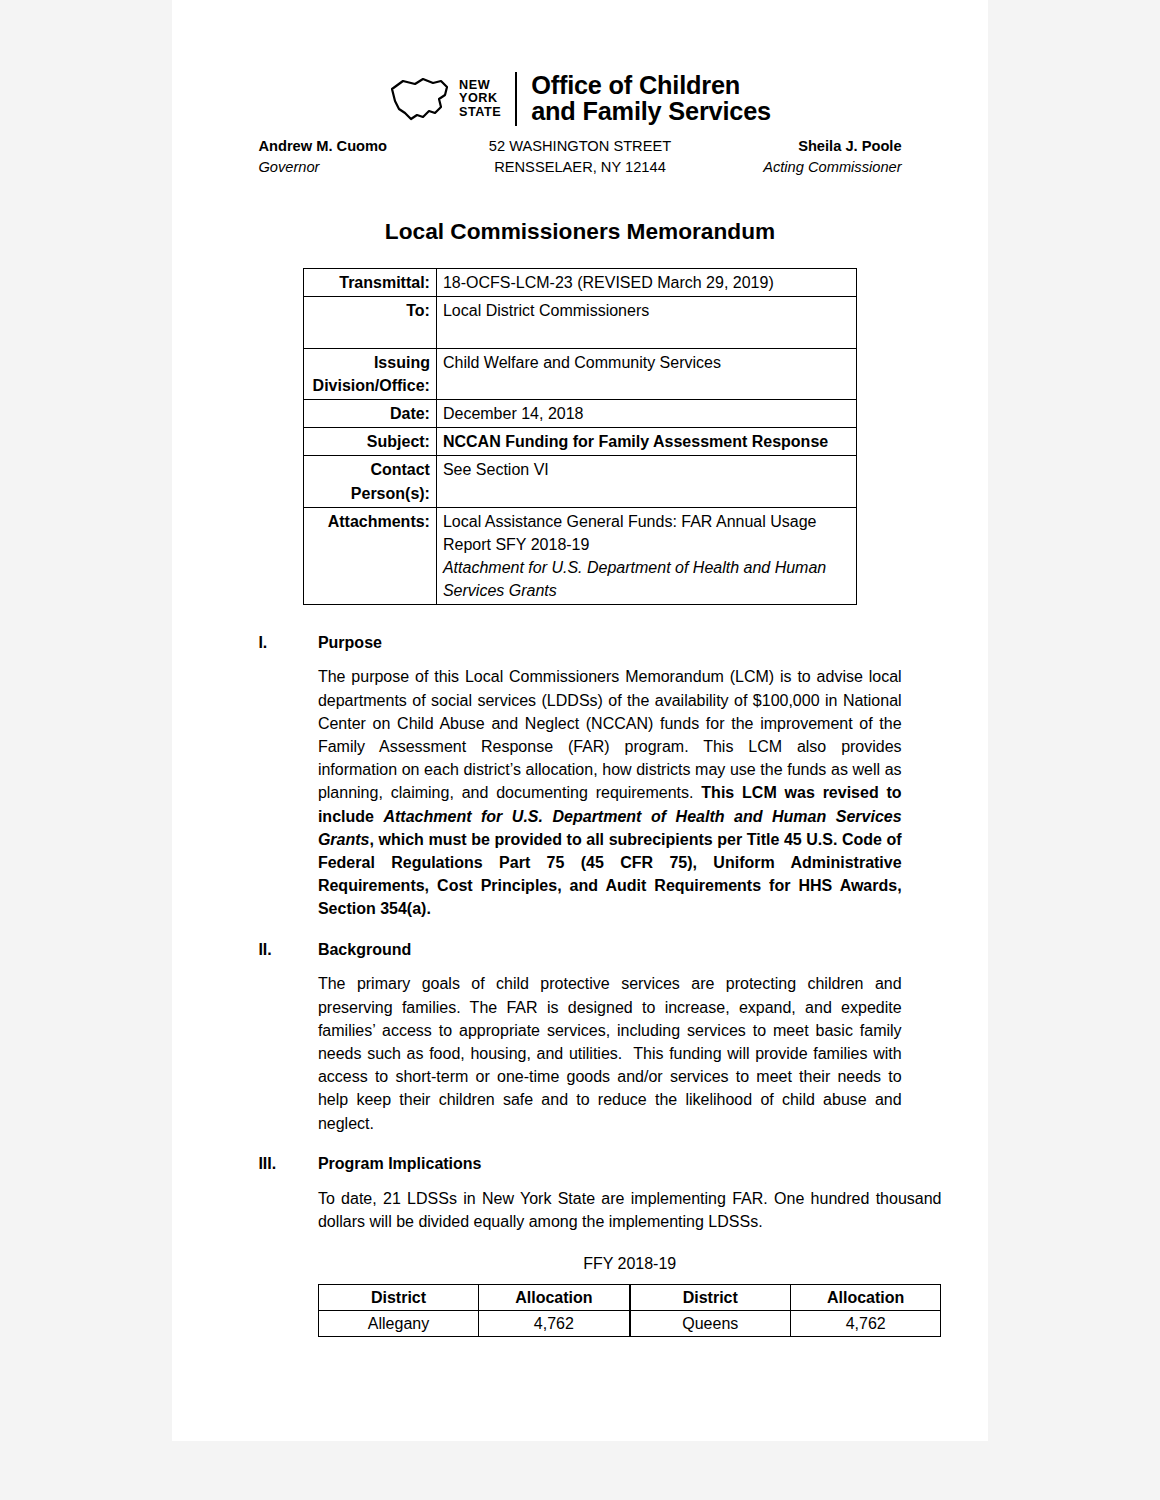NEW
YORK
STATE
Office of Children
and Family Services
Andrew M. Cuomo
Governor
52 WASHINGTON STREET
RENSSELAER, NY 12144
Sheila J. Poole
Acting Commissioner
Local Commissioners Memorandum
| Transmittal: | 18-OCFS-LCM-23 (REVISED March 29, 2019) |
| To: | Local District Commissioners |
| Issuing Division/Office: | Child Welfare and Community Services |
| Date: | December 14, 2018 |
| Subject: | NCCAN Funding for Family Assessment Response |
| Contact Person(s): | See Section VI |
| Attachments: | Local Assistance General Funds: FAR Annual Usage Report SFY 2018-19 Attachment for U.S. Department of Health and Human Services Grants |
I.
Purpose
The purpose of this Local Commissioners Memorandum (LCM) is to advise local departments of social services (LDDSs) of the availability of $100,000 in National Center on Child Abuse and Neglect (NCCAN) funds for the improvement of the Family Assessment Response (FAR) program. This LCM also provides information on each district’s allocation, how districts may use the funds as well as planning, claiming, and documenting requirements. This LCM was revised to include Attachment for U.S. Department of Health and Human Services Grants, which must be provided to all subrecipients per Title 45 U.S. Code of Federal Regulations Part 75 (45 CFR 75), Uniform Administrative Requirements, Cost Principles, and Audit Requirements for HHS Awards, Section 354(a).
II.
Background
The primary goals of child protective services are protecting children and preserving families. The FAR is designed to increase, expand, and expedite families’ access to appropriate services, including services to meet basic family needs such as food, housing, and utilities. This funding will provide families with access to short-term or one-time goods and/or services to meet their needs to help keep their children safe and to reduce the likelihood of child abuse and neglect.
III.
Program Implications
To date, 21 LDSSs in New York State are implementing FAR. One hundred thousand dollars will be divided equally among the implementing LDSSs.
FFY 2018-19
| District | Allocation | | District | Allocation |
| --- | --- | --- | --- | --- |
| Allegany | 4,762 | | Queens | 4,762 |